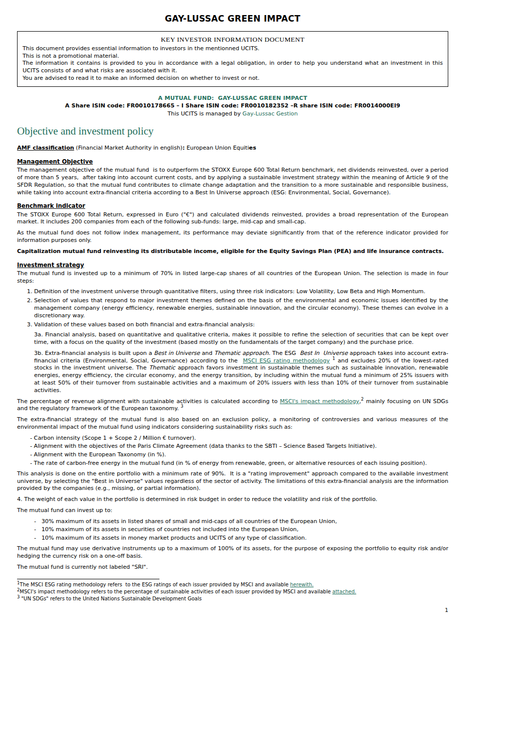GAY-LUSSAC GREEN IMPACT
KEY INVESTOR INFORMATION DOCUMENT
This document provides essential information to investors in the mentionned UCITS.
This is not a promotional material.
The information it contains is provided to you in accordance with a legal obligation, in order to help you understand what an investment in this UCITS consists of and what risks are associated with it.
You are advised to read it to make an informed decision on whether to invest or not.
A MUTUAL FUND: GAY-LUSSAC GREEN IMPACT
A Share ISIN code: FR0010178665 – I Share ISIN code: FR0010182352 –R share ISIN code: FR0014000EI9
This UCITS is managed by Gay-Lussac Gestion
Objective and investment policy
AMF classification (Financial Market Authority in english): European Union Equities
Management Objective
The management objective of the mutual fund is to outperform the STOXX Europe 600 Total Return benchmark, net dividends reinvested, over a period of more than 5 years, after taking into account current costs, and by applying a sustainable investment strategy within the meaning of Article 9 of the SFDR Regulation, so that the mutual fund contributes to climate change adaptation and the transition to a more sustainable and responsible business, while taking into account extra-financial criteria according to a Best In Universe approach (ESG: Environmental, Social, Governance).
Benchmark indicator
The STOXX Europe 600 Total Return, expressed in Euro ("€") and calculated dividends reinvested, provides a broad representation of the European market. It includes 200 companies from each of the following sub-funds: large, mid-cap and small-cap.
As the mutual fund does not follow index management, its performance may deviate significantly from that of the reference indicator provided for information purposes only.
Capitalization mutual fund reinvesting its distributable income, eligible for the Equity Savings Plan (PEA) and life insurance contracts.
Investment strategy
The mutual fund is invested up to a minimum of 70% in listed large-cap shares of all countries of the European Union. The selection is made in four steps:
Definition of the investment universe through quantitative filters, using three risk indicators: Low Volatility, Low Beta and High Momentum.
Selection of values that respond to major investment themes defined on the basis of the environmental and economic issues identified by the management company (energy efficiency, renewable energies, sustainable innovation, and the circular economy). These themes can evolve in a discretionary way.
Validation of these values based on both financial and extra-financial analysis:
3a. Financial analysis, based on quantitative and qualitative criteria, makes it possible to refine the selection of securities that can be kept over time, with a focus on the quality of the investment (based mostly on the fundamentals of the target company) and the purchase price.
3b. Extra-financial analysis is built upon a Best in Universe and Thematic approach. The ESG Best In Universe approach takes into account extra-financial criteria (Environmental, Social, Governance) according to the MSCI ESG rating methodology 1 and excludes 20% of the lowest-rated stocks in the investment universe. The Thematic approach favors investment in sustainable themes such as sustainable innovation, renewable energies, energy efficiency, the circular economy, and the energy transition, by including within the mutual fund a minimum of 25% issuers with at least 50% of their turnover from sustainable activities and a maximum of 20% issuers with less than 10% of their turnover from sustainable activities.
The percentage of revenue alignment with sustainable activities is calculated according to MSCI's impact methodology,2 mainly focusing on UN SDGs and the regulatory framework of the European taxonomy. 3
The extra-financial strategy of the mutual fund is also based on an exclusion policy, a monitoring of controversies and various measures of the environmental impact of the mutual fund using indicators considering sustainability risks such as:
Carbon intensity (Scope 1 + Scope 2 / Million € turnover).
Alignment with the objectives of the Paris Climate Agreement (data thanks to the SBTI – Science Based Targets Initiative).
Alignment with the European Taxonomy (in %).
The rate of carbon-free energy in the mutual fund (in % of energy from renewable, green, or alternative resources of each issuing position).
This analysis is done on the entire portfolio with a minimum rate of 90%. It is a "rating improvement" approach compared to the available investment universe, by selecting the "Best in Universe" values regardless of the sector of activity. The limitations of this extra-financial analysis are the information provided by the companies (e.g., missing, or partial information).
4. The weight of each value in the portfolio is determined in risk budget in order to reduce the volatility and risk of the portfolio.
The mutual fund can invest up to:
30% maximum of its assets in listed shares of small and mid-caps of all countries of the European Union,
10% maximum of its assets in securities of countries not included into the European Union,
10% maximum of its assets in money market products and UCITS of any type of classification.
The mutual fund may use derivative instruments up to a maximum of 100% of its assets, for the purpose of exposing the portfolio to equity risk and/or hedging the currency risk on a one-off basis.
The mutual fund is currently not labeled "SRI".
1The MSCI ESG rating methodology refers to the ESG ratings of each issuer provided by MSCI and available herewith.
2MSCI's impact methodology refers to the percentage of sustainable activities of each issuer provided by MSCI and available attached.
3 "UN SDGs" refers to the United Nations Sustainable Development Goals
1